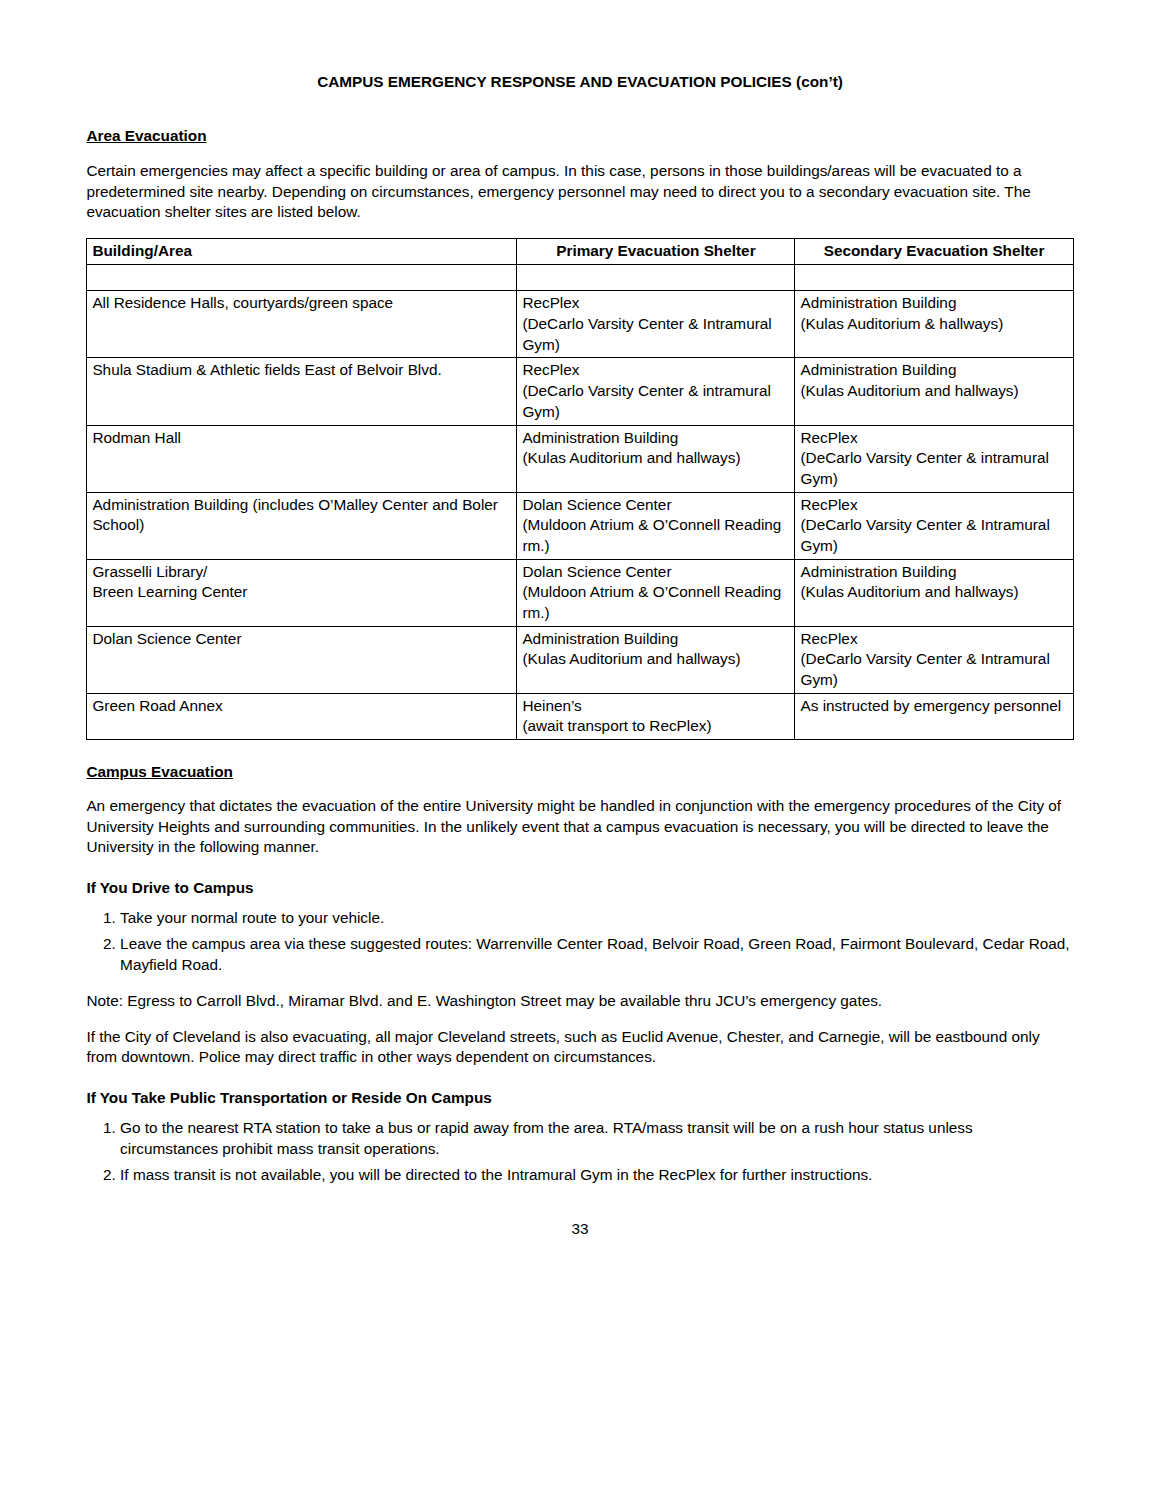CAMPUS EMERGENCY RESPONSE AND EVACUATION POLICIES (con’t)
Area Evacuation
Certain emergencies may affect a specific building or area of campus. In this case, persons in those buildings/areas will be evacuated to a predetermined site nearby. Depending on circumstances, emergency personnel may need to direct you to a secondary evacuation site. The evacuation shelter sites are listed below.
| Building/Area | Primary Evacuation Shelter | Secondary Evacuation Shelter |
| --- | --- | --- |
| All Residence Halls, courtyards/green space | RecPlex (DeCarlo Varsity Center & Intramural Gym) | Administration Building (Kulas Auditorium & hallways) |
| Shula Stadium & Athletic fields East of Belvoir Blvd. | RecPlex (DeCarlo Varsity Center & intramural Gym) | Administration Building (Kulas Auditorium and hallways) |
| Rodman Hall | Administration Building (Kulas Auditorium and hallways) | RecPlex (DeCarlo Varsity Center & intramural Gym) |
| Administration Building (includes O’Malley Center and Boler School) | Dolan Science Center (Muldoon Atrium & O’Connell Reading rm.) | RecPlex (DeCarlo Varsity Center & Intramural Gym) |
| Grasselli Library/ Breen Learning Center | Dolan Science Center (Muldoon Atrium & O’Connell Reading rm.) | Administration Building (Kulas Auditorium and hallways) |
| Dolan Science Center | Administration Building (Kulas Auditorium and hallways) | RecPlex (DeCarlo Varsity Center & Intramural Gym) |
| Green Road Annex | Heinen’s (await transport to RecPlex) | As instructed by emergency personnel |
Campus Evacuation
An emergency that dictates the evacuation of the entire University might be handled in conjunction with the emergency procedures of the City of University Heights and surrounding communities. In the unlikely event that a campus evacuation is necessary, you will be directed to leave the University in the following manner.
If You Drive to Campus
Take your normal route to your vehicle.
Leave the campus area via these suggested routes: Warrenville Center Road, Belvoir Road, Green Road, Fairmont Boulevard, Cedar Road, Mayfield Road.
Note: Egress to Carroll Blvd., Miramar Blvd. and E. Washington Street may be available thru JCU’s emergency gates.
If the City of Cleveland is also evacuating, all major Cleveland streets, such as Euclid Avenue, Chester, and Carnegie, will be eastbound only from downtown. Police may direct traffic in other ways dependent on circumstances.
If You Take Public Transportation or Reside On Campus
Go to the nearest RTA station to take a bus or rapid away from the area. RTA/mass transit will be on a rush hour status unless circumstances prohibit mass transit operations.
If mass transit is not available, you will be directed to the Intramural Gym in the RecPlex for further instructions.
33